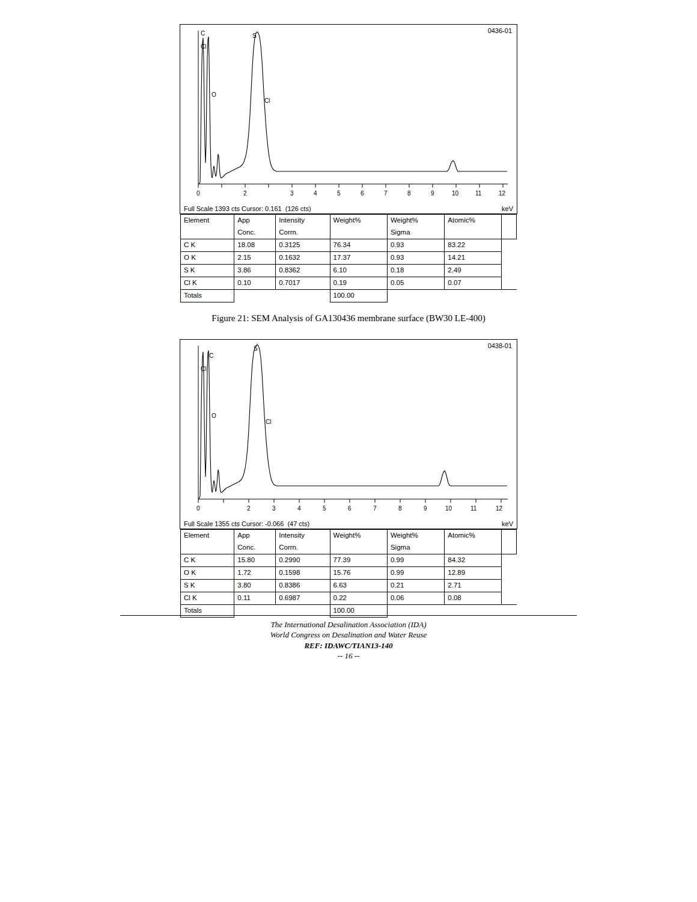0436-01
0 2 3 4 5 6 7 8 9 10 11 12 C Cl O S Cl
Full Scale 1393 cts Cursor: 0.161 (126 cts) keV
| Element | App | Intensity | Weight% | Weight% | Atomic% | |
| | Conc. | Corrn. | | Sigma | | |
| C K | 18.08 | 0.3125 | 76.34 | 0.93 | 83.22 | |
| O K | 2.15 | 0.1632 | 17.37 | 0.93 | 14.21 | |
| S K | 3.86 | 0.8362 | 6.10 | 0.18 | 2.49 | |
| Cl K | 0.10 | 0.7017 | 0.19 | 0.05 | 0.07 | |
| Totals | | | 100.00 | | | |
Figure 21: SEM Analysis of GA130436 membrane surface (BW30 LE-400)
0438-01
0 2 3 4 5 6 7 8 9 10 11 12 C Cl O S Cl
Full Scale 1355 cts Cursor: -0.066 (47 cts) keV
| Element | App | Intensity | Weight% | Weight% | Atomic% | |
| | Conc. | Corrn. | | Sigma | | |
| C K | 15.80 | 0.2990 | 77.39 | 0.99 | 84.32 | |
| O K | 1.72 | 0.1598 | 15.76 | 0.99 | 12.89 | |
| S K | 3.80 | 0.8386 | 6.63 | 0.21 | 2.71 | |
| Cl K | 0.11 | 0.6987 | 0.22 | 0.06 | 0.08 | |
| Totals | | | 100.00 | | | |
The International Desalination Association (IDA)
World Congress on Desalination and Water Reuse
REF: IDAWC/TIAN13-140
-- 16 --